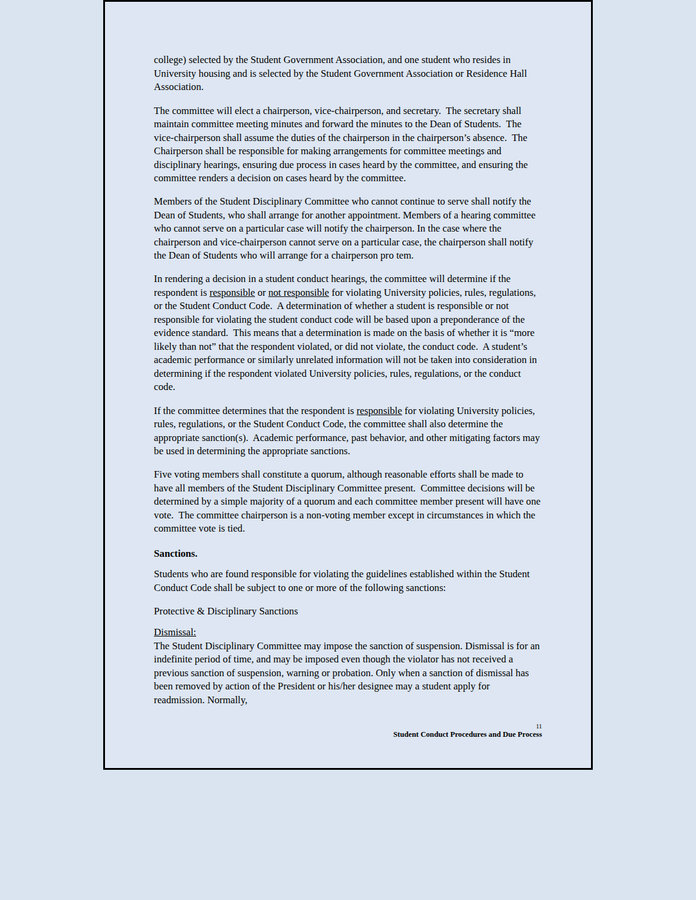college) selected by the Student Government Association, and one student who resides in University housing and is selected by the Student Government Association or Residence Hall Association.
The committee will elect a chairperson, vice-chairperson, and secretary. The secretary shall maintain committee meeting minutes and forward the minutes to the Dean of Students. The vice-chairperson shall assume the duties of the chairperson in the chairperson’s absence. The Chairperson shall be responsible for making arrangements for committee meetings and disciplinary hearings, ensuring due process in cases heard by the committee, and ensuring the committee renders a decision on cases heard by the committee.
Members of the Student Disciplinary Committee who cannot continue to serve shall notify the Dean of Students, who shall arrange for another appointment. Members of a hearing committee who cannot serve on a particular case will notify the chairperson. In the case where the chairperson and vice-chairperson cannot serve on a particular case, the chairperson shall notify the Dean of Students who will arrange for a chairperson pro tem.
In rendering a decision in a student conduct hearings, the committee will determine if the respondent is responsible or not responsible for violating University policies, rules, regulations, or the Student Conduct Code. A determination of whether a student is responsible or not responsible for violating the student conduct code will be based upon a preponderance of the evidence standard. This means that a determination is made on the basis of whether it is “more likely than not” that the respondent violated, or did not violate, the conduct code. A student’s academic performance or similarly unrelated information will not be taken into consideration in determining if the respondent violated University policies, rules, regulations, or the conduct code.
If the committee determines that the respondent is responsible for violating University policies, rules, regulations, or the Student Conduct Code, the committee shall also determine the appropriate sanction(s). Academic performance, past behavior, and other mitigating factors may be used in determining the appropriate sanctions.
Five voting members shall constitute a quorum, although reasonable efforts shall be made to have all members of the Student Disciplinary Committee present. Committee decisions will be determined by a simple majority of a quorum and each committee member present will have one vote. The committee chairperson is a non-voting member except in circumstances in which the committee vote is tied.
Sanctions.
Students who are found responsible for violating the guidelines established within the Student Conduct Code shall be subject to one or more of the following sanctions:
Protective & Disciplinary Sanctions
Dismissal:
The Student Disciplinary Committee may impose the sanction of suspension. Dismissal is for an indefinite period of time, and may be imposed even though the violator has not received a previous sanction of suspension, warning or probation. Only when a sanction of dismissal has been removed by action of the President or his/her designee may a student apply for readmission. Normally,
11 Student Conduct Procedures and Due Process